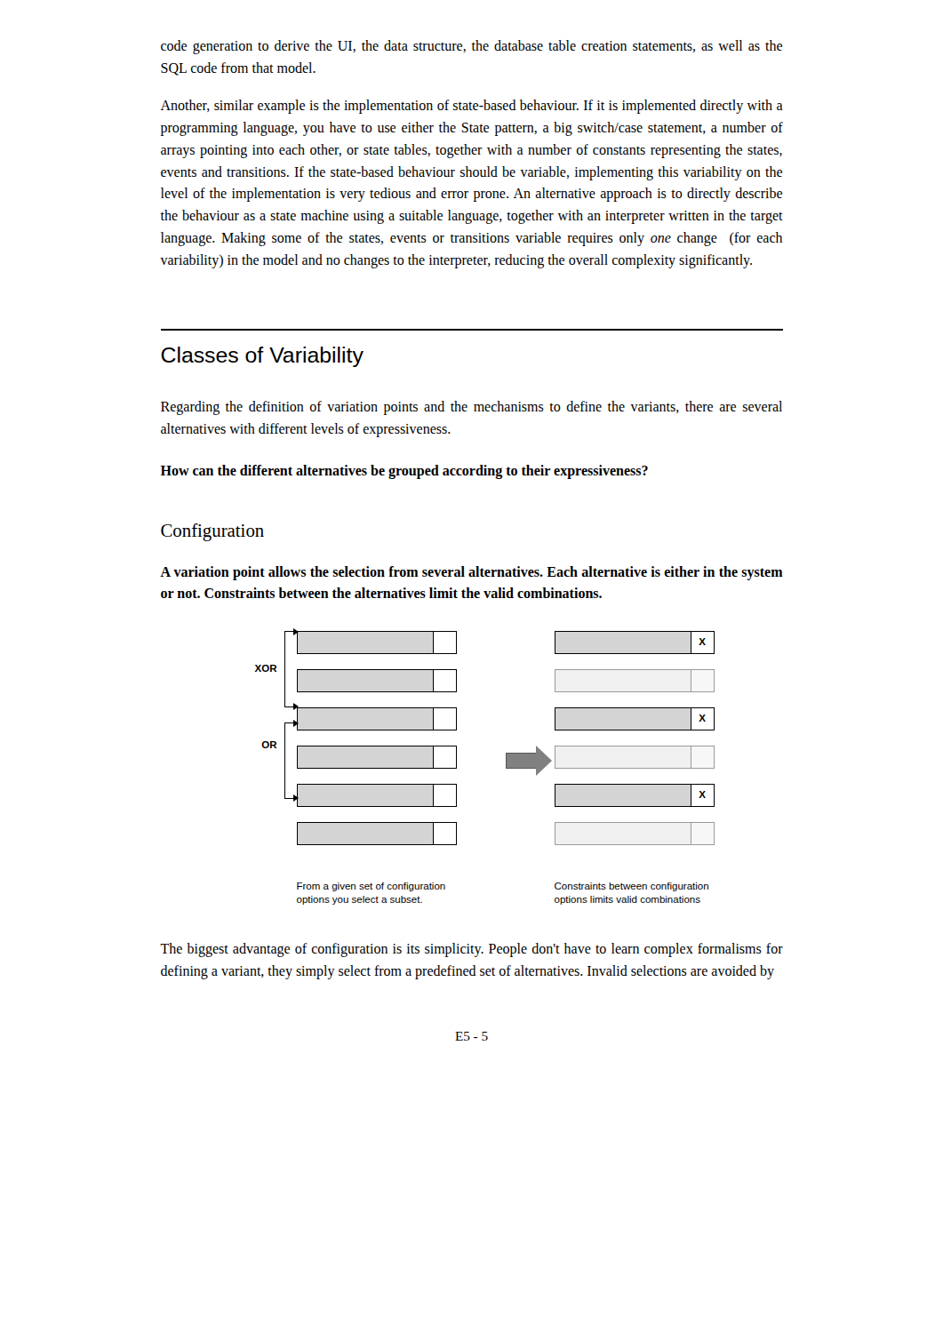code generation to derive the UI, the data structure, the database table creation statements, as well as the SQL code from that model.
Another, similar example is the implementation of state-based behaviour. If it is implemented directly with a programming language, you have to use either the State pattern, a big switch/case statement, a number of arrays pointing into each other, or state tables, together with a number of constants representing the states, events and transitions. If the state-based behaviour should be variable, implementing this variability on the level of the implementation is very tedious and error prone. An alternative approach is to directly describe the behaviour as a state machine using a suitable language, together with an interpreter written in the target language. Making some of the states, events or transitions variable requires only one change (for each variability) in the model and no changes to the interpreter, reducing the overall complexity significantly.
Classes of Variability
Regarding the definition of variation points and the mechanisms to define the variants, there are several alternatives with different levels of expressiveness.
How can the different alternatives be grouped according to their expressiveness?
Configuration
A variation point allows the selection from several alternatives. Each alternative is either in the system or not. Constraints between the alternatives limit the valid combinations.
XOR
OR
X
X
X
From a given set of configuration options you select a subset.
Constraints between configuration options limits valid combinations
The biggest advantage of configuration is its simplicity. People don't have to learn complex formalisms for defining a variant, they simply select from a predefined set of alternatives. Invalid selections are avoided by
E5 - 5